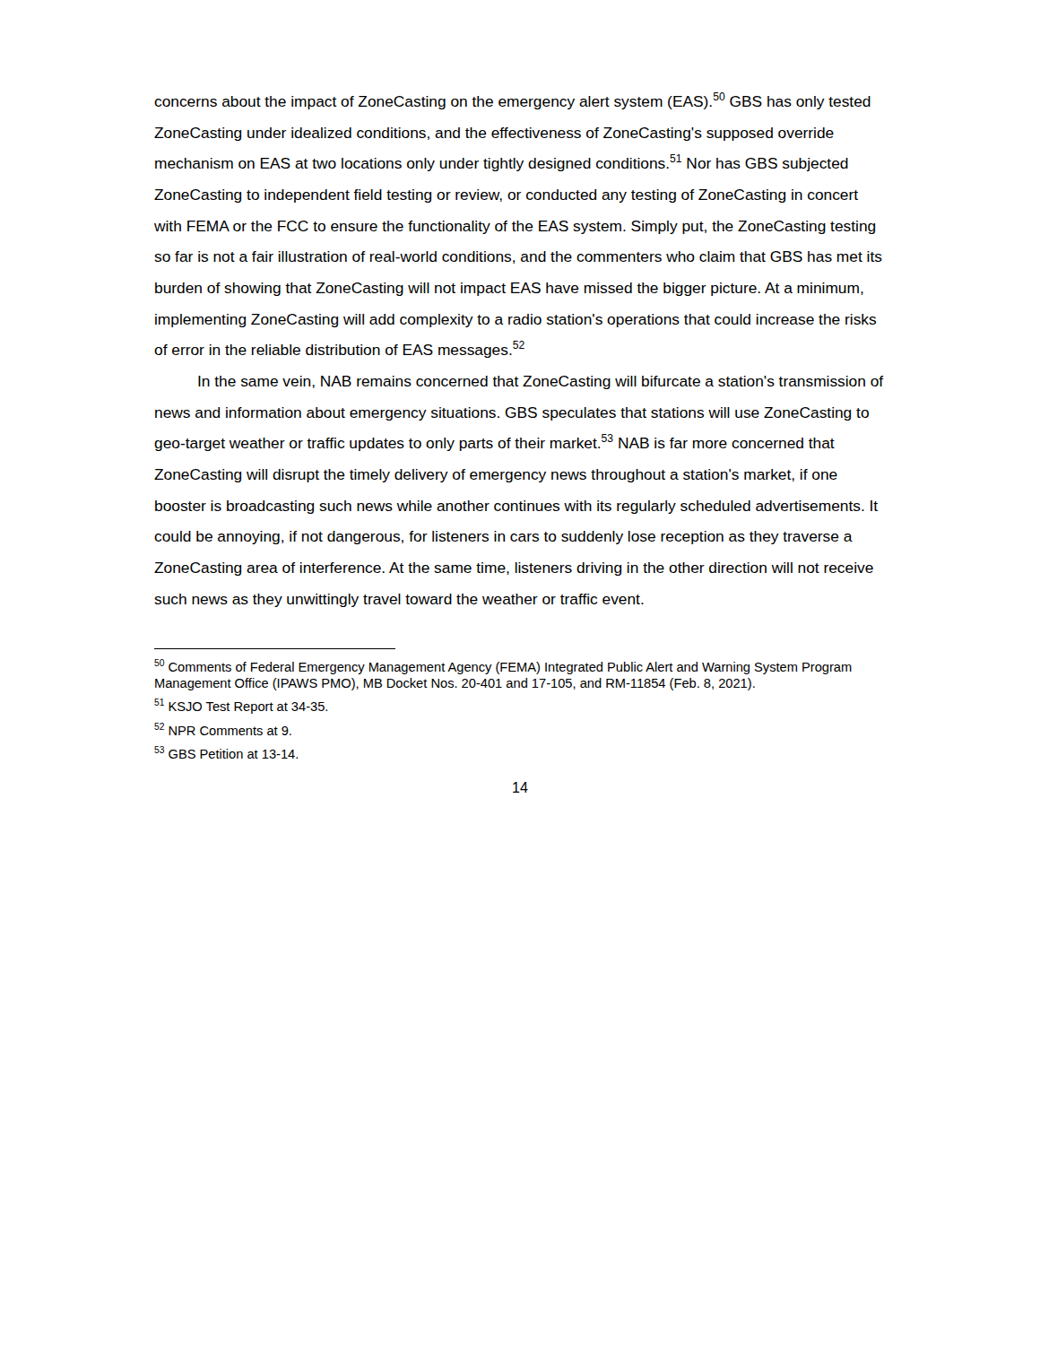concerns about the impact of ZoneCasting on the emergency alert system (EAS).50 GBS has only tested ZoneCasting under idealized conditions, and the effectiveness of ZoneCasting's supposed override mechanism on EAS at two locations only under tightly designed conditions.51 Nor has GBS subjected ZoneCasting to independent field testing or review, or conducted any testing of ZoneCasting in concert with FEMA or the FCC to ensure the functionality of the EAS system. Simply put, the ZoneCasting testing so far is not a fair illustration of real-world conditions, and the commenters who claim that GBS has met its burden of showing that ZoneCasting will not impact EAS have missed the bigger picture. At a minimum, implementing ZoneCasting will add complexity to a radio station's operations that could increase the risks of error in the reliable distribution of EAS messages.52
In the same vein, NAB remains concerned that ZoneCasting will bifurcate a station's transmission of news and information about emergency situations. GBS speculates that stations will use ZoneCasting to geo-target weather or traffic updates to only parts of their market.53 NAB is far more concerned that ZoneCasting will disrupt the timely delivery of emergency news throughout a station's market, if one booster is broadcasting such news while another continues with its regularly scheduled advertisements. It could be annoying, if not dangerous, for listeners in cars to suddenly lose reception as they traverse a ZoneCasting area of interference. At the same time, listeners driving in the other direction will not receive such news as they unwittingly travel toward the weather or traffic event.
50 Comments of Federal Emergency Management Agency (FEMA) Integrated Public Alert and Warning System Program Management Office (IPAWS PMO), MB Docket Nos. 20-401 and 17-105, and RM-11854 (Feb. 8, 2021).
51 KSJO Test Report at 34-35.
52 NPR Comments at 9.
53 GBS Petition at 13-14.
14